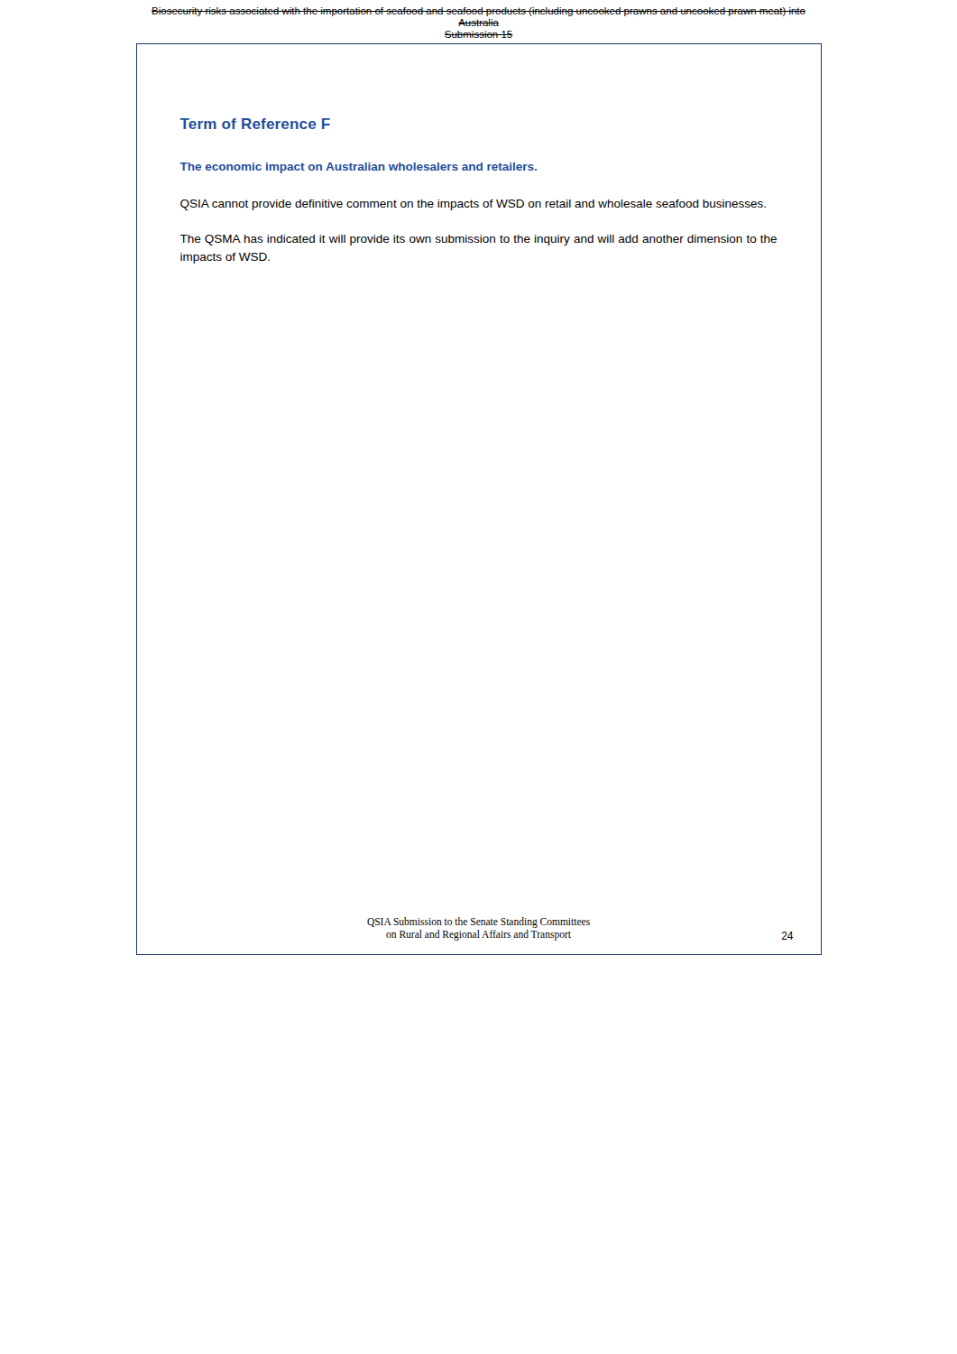Biosecurity risks associated with the importation of seafood and seafood products (including uncooked prawns and uncooked prawn meat) into Australia Submission 15
Term of Reference F
The economic impact on Australian wholesalers and retailers.
QSIA cannot provide definitive comment on the impacts of WSD on retail and wholesale seafood businesses.
The QSMA has indicated it will provide its own submission to the inquiry and will add another dimension to the impacts of WSD.
QSIA Submission to the Senate Standing Committees
on Rural and Regional Affairs and Transport 24